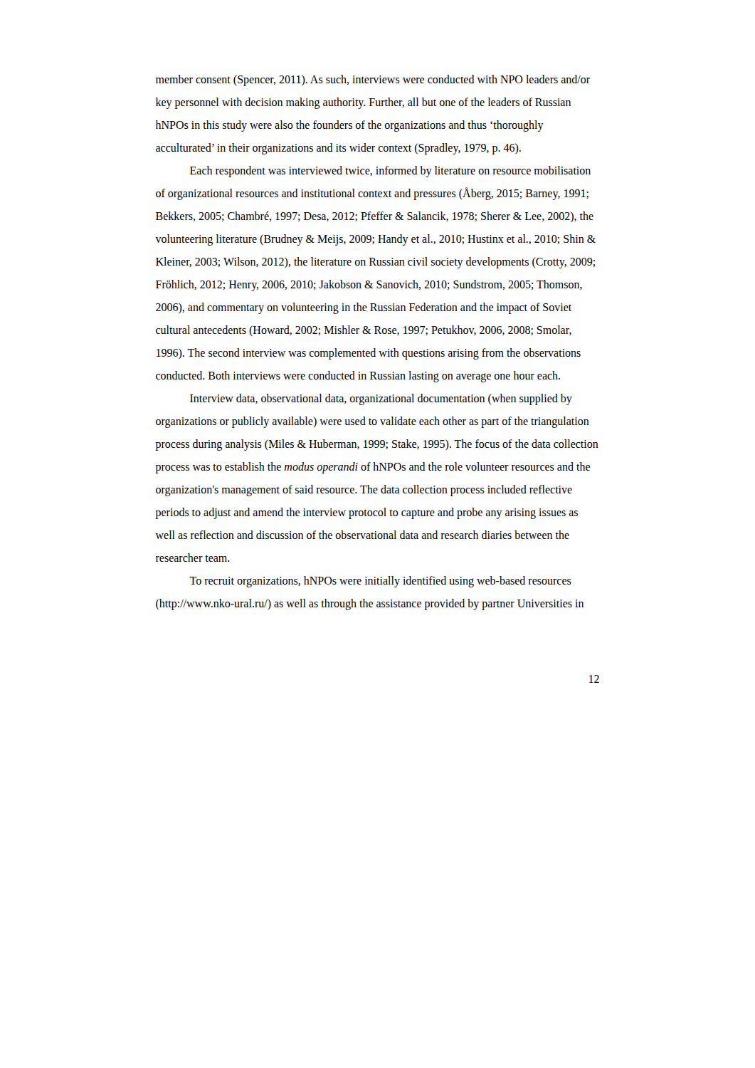member consent (Spencer, 2011). As such, interviews were conducted with NPO leaders and/or key personnel with decision making authority. Further, all but one of the leaders of Russian hNPOs in this study were also the founders of the organizations and thus ‘thoroughly acculturated’ in their organizations and its wider context (Spradley, 1979, p. 46).
Each respondent was interviewed twice, informed by literature on resource mobilisation of organizational resources and institutional context and pressures (Åberg, 2015; Barney, 1991; Bekkers, 2005; Chambré, 1997; Desa, 2012; Pfeffer & Salancik, 1978; Sherer & Lee, 2002), the volunteering literature (Brudney & Meijs, 2009; Handy et al., 2010; Hustinx et al., 2010; Shin & Kleiner, 2003; Wilson, 2012), the literature on Russian civil society developments (Crotty, 2009; Fröhlich, 2012; Henry, 2006, 2010; Jakobson & Sanovich, 2010; Sundstrom, 2005; Thomson, 2006), and commentary on volunteering in the Russian Federation and the impact of Soviet cultural antecedents (Howard, 2002; Mishler & Rose, 1997; Petukhov, 2006, 2008; Smolar, 1996). The second interview was complemented with questions arising from the observations conducted. Both interviews were conducted in Russian lasting on average one hour each.
Interview data, observational data, organizational documentation (when supplied by organizations or publicly available) were used to validate each other as part of the triangulation process during analysis (Miles & Huberman, 1999; Stake, 1995). The focus of the data collection process was to establish the modus operandi of hNPOs and the role volunteer resources and the organization's management of said resource. The data collection process included reflective periods to adjust and amend the interview protocol to capture and probe any arising issues as well as reflection and discussion of the observational data and research diaries between the researcher team.
To recruit organizations, hNPOs were initially identified using web-based resources (http://www.nko-ural.ru/) as well as through the assistance provided by partner Universities in
12